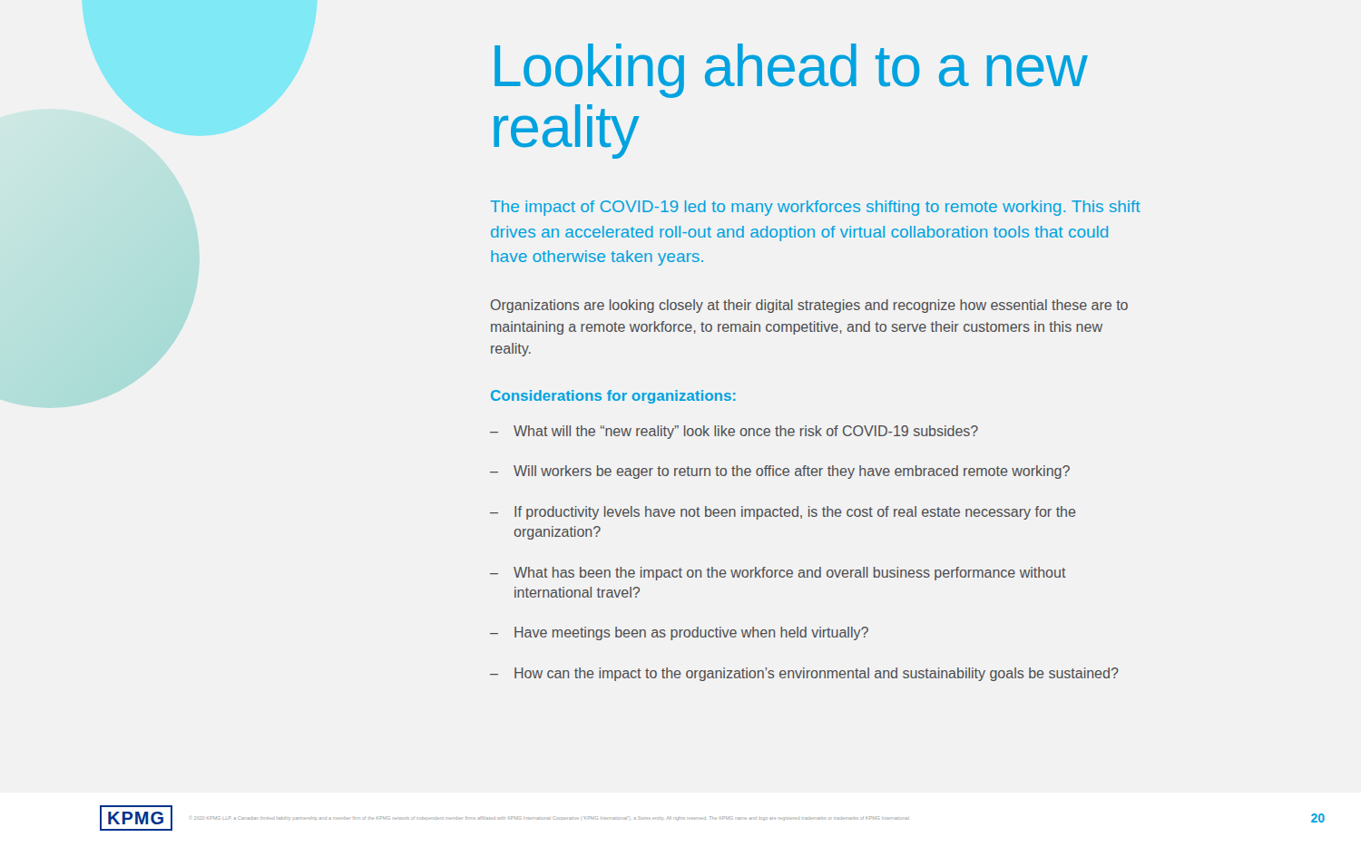Looking ahead to a new reality
The impact of COVID-19 led to many workforces shifting to remote working. This shift drives an accelerated roll-out and adoption of virtual collaboration tools that could have otherwise taken years.
Organizations are looking closely at their digital strategies and recognize how essential these are to maintaining a remote workforce, to remain competitive, and to serve their customers in this new reality.
Considerations for organizations:
What will the “new reality” look like once the risk of COVID-19 subsides?
Will workers be eager to return to the office after they have embraced remote working?
If productivity levels have not been impacted, is the cost of real estate necessary for the organization?
What has been the impact on the workforce and overall business performance without international travel?
Have meetings been as productive when held virtually?
How can the impact to the organization’s environmental and sustainability goals be sustained?
KPMG © 2020 KPMG LLP, a Canadian limited liability partnership and a member firm of the KPMG network of independent member firms affiliated with KPMG International Cooperative (“KPMG International”), a Swiss entity. All rights reserved. The KPMG name and logo are registered trademarks or trademarks of KPMG International. 20